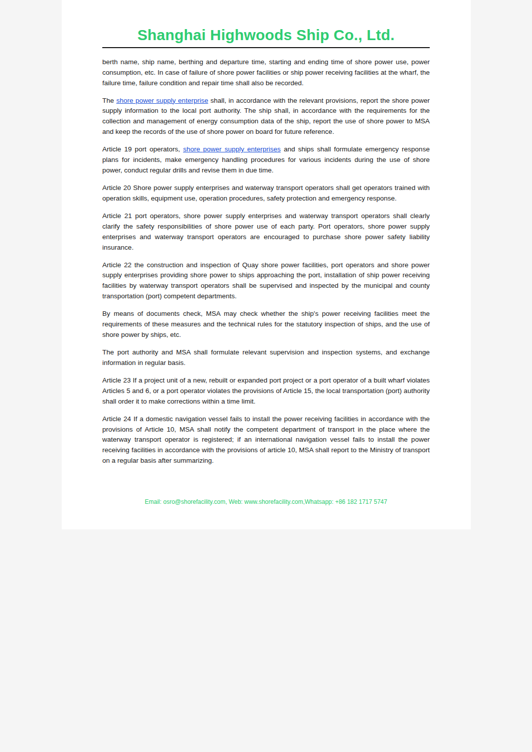Shanghai Highwoods Ship Co., Ltd.
berth name, ship name, berthing and departure time, starting and ending time of shore power use, power consumption, etc. In case of failure of shore power facilities or ship power receiving facilities at the wharf, the failure time, failure condition and repair time shall also be recorded.
The shore power supply enterprise shall, in accordance with the relevant provisions, report the shore power supply information to the local port authority. The ship shall, in accordance with the requirements for the collection and management of energy consumption data of the ship, report the use of shore power to MSA and keep the records of the use of shore power on board for future reference.
Article 19 port operators, shore power supply enterprises and ships shall formulate emergency response plans for incidents, make emergency handling procedures for various incidents during the use of shore power, conduct regular drills and revise them in due time.
Article 20 Shore power supply enterprises and waterway transport operators shall get operators trained with operation skills, equipment use, operation procedures, safety protection and emergency response.
Article 21 port operators, shore power supply enterprises and waterway transport operators shall clearly clarify the safety responsibilities of shore power use of each party. Port operators, shore power supply enterprises and waterway transport operators are encouraged to purchase shore power safety liability insurance.
Article 22 the construction and inspection of Quay shore power facilities, port operators and shore power supply enterprises providing shore power to ships approaching the port, installation of ship power receiving facilities by waterway transport operators shall be supervised and inspected by the municipal and county transportation (port) competent departments.
By means of documents check, MSA may check whether the ship's power receiving facilities meet the requirements of these measures and the technical rules for the statutory inspection of ships, and the use of shore power by ships, etc.
The port authority and MSA shall formulate relevant supervision and inspection systems, and exchange information in regular basis.
Article 23 If a project unit of a new, rebuilt or expanded port project or a port operator of a built wharf violates Articles 5 and 6, or a port operator violates the provisions of Article 15, the local transportation (port) authority shall order it to make corrections within a time limit.
Article 24 If a domestic navigation vessel fails to install the power receiving facilities in accordance with the provisions of Article 10, MSA shall notify the competent department of transport in the place where the waterway transport operator is registered; if an international navigation vessel fails to install the power receiving facilities in accordance with the provisions of article 10, MSA shall report to the Ministry of transport on a regular basis after summarizing.
Email: osro@shorefacility.com, Web: www.shorefacility.com,Whatsapp: +86 182 1717 5747